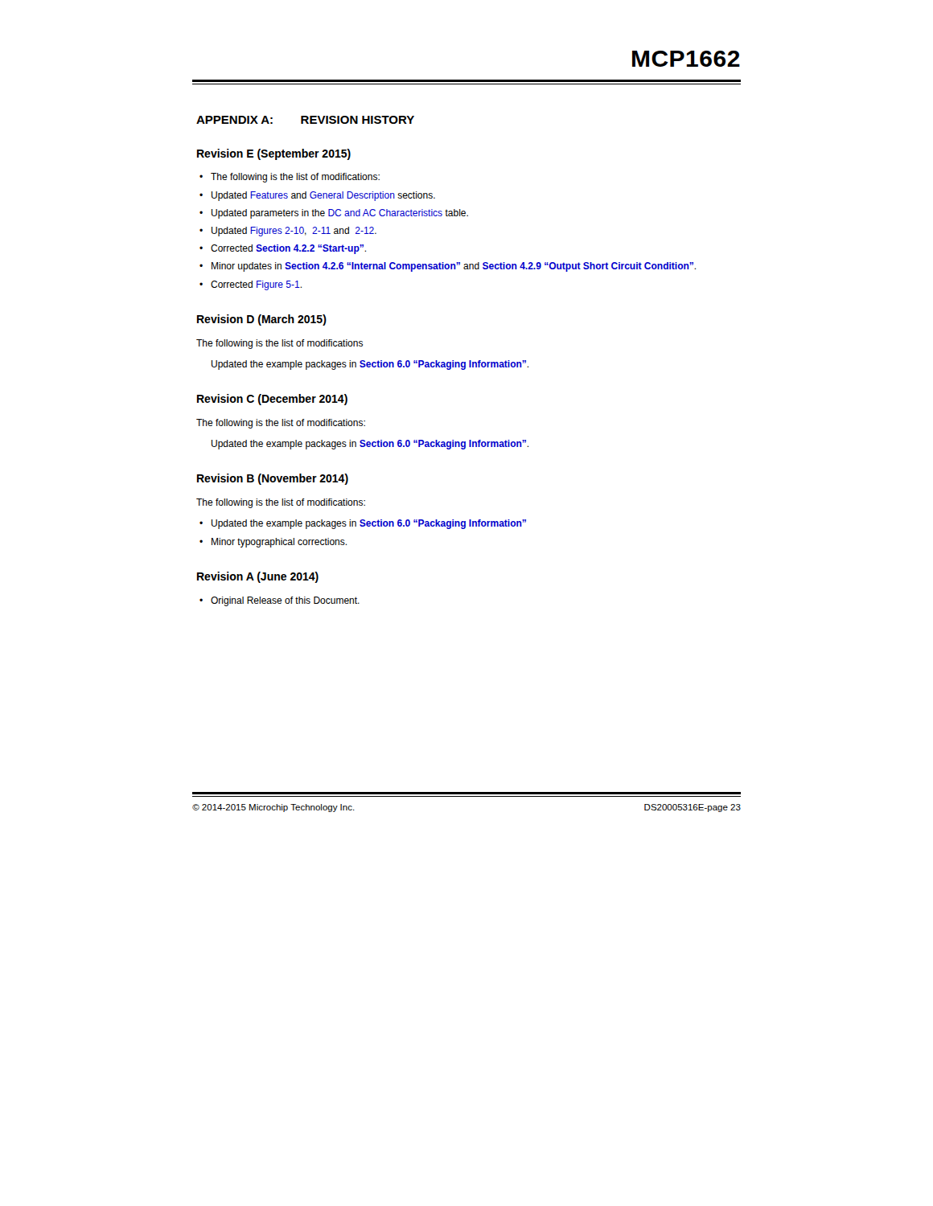MCP1662
APPENDIX A: REVISION HISTORY
Revision E (September 2015)
The following is the list of modifications:
Updated Features and General Description sections.
Updated parameters in the DC and AC Characteristics table.
Updated Figures 2-10, 2-11 and 2-12.
Corrected Section 4.2.2 “Start-up”.
Minor updates in Section 4.2.6 “Internal Compensation” and Section 4.2.9 “Output Short Circuit Condition”.
Corrected Figure 5-1.
Revision D (March 2015)
The following is the list of modifications
Updated the example packages in Section 6.0 “Packaging Information”.
Revision C (December 2014)
The following is the list of modifications:
Updated the example packages in Section 6.0 “Packaging Information”.
Revision B (November 2014)
The following is the list of modifications:
Updated the example packages in Section 6.0 “Packaging Information”
Minor typographical corrections.
Revision A (June 2014)
Original Release of this Document.
© 2014-2015 Microchip Technology Inc.
DS20005316E-page 23